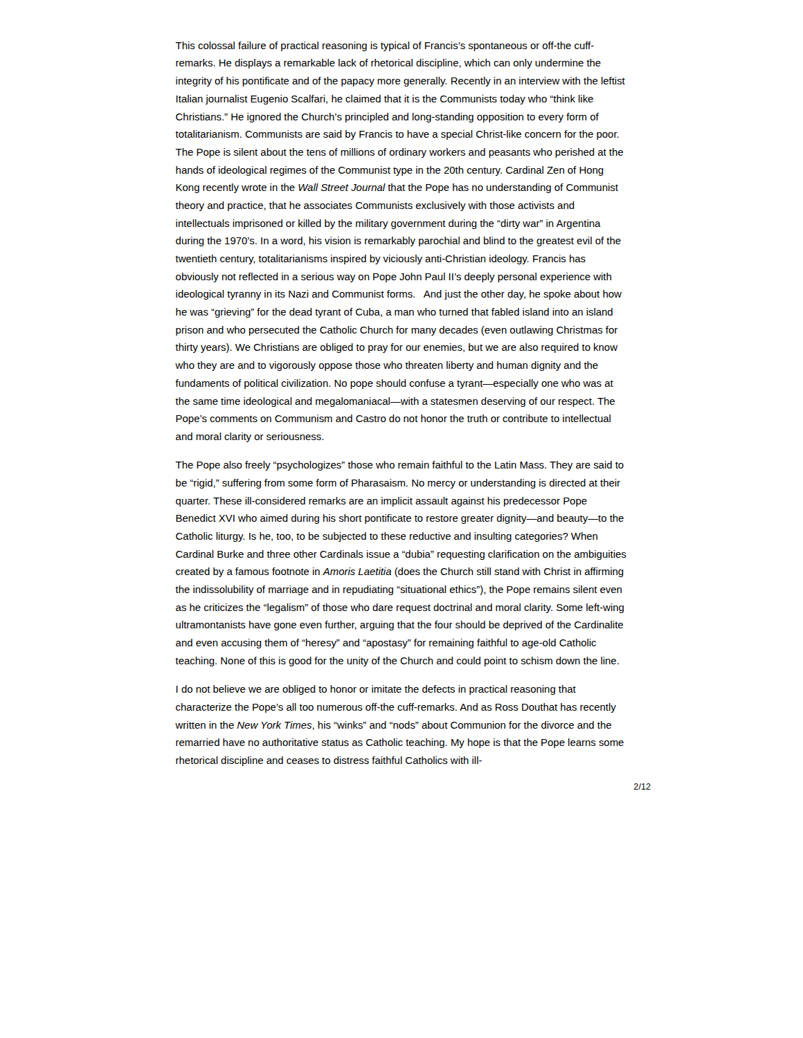This colossal failure of practical reasoning is typical of Francis’s spontaneous or off-the cuff-remarks. He displays a remarkable lack of rhetorical discipline, which can only undermine the integrity of his pontificate and of the papacy more generally. Recently in an interview with the leftist Italian journalist Eugenio Scalfari, he claimed that it is the Communists today who “think like Christians.” He ignored the Church’s principled and long-standing opposition to every form of totalitarianism. Communists are said by Francis to have a special Christ-like concern for the poor. The Pope is silent about the tens of millions of ordinary workers and peasants who perished at the hands of ideological regimes of the Communist type in the 20th century. Cardinal Zen of Hong Kong recently wrote in the Wall Street Journal that the Pope has no understanding of Communist theory and practice, that he associates Communists exclusively with those activists and intellectuals imprisoned or killed by the military government during the “dirty war” in Argentina during the 1970’s. In a word, his vision is remarkably parochial and blind to the greatest evil of the twentieth century, totalitarianisms inspired by viciously anti-Christian ideology. Francis has obviously not reflected in a serious way on Pope John Paul II’s deeply personal experience with ideological tyranny in its Nazi and Communist forms. And just the other day, he spoke about how he was “grieving” for the dead tyrant of Cuba, a man who turned that fabled island into an island prison and who persecuted the Catholic Church for many decades (even outlawing Christmas for thirty years). We Christians are obliged to pray for our enemies, but we are also required to know who they are and to vigorously oppose those who threaten liberty and human dignity and the fundaments of political civilization. No pope should confuse a tyrant—especially one who was at the same time ideological and megalomaniacal—with a statesmen deserving of our respect. The Pope’s comments on Communism and Castro do not honor the truth or contribute to intellectual and moral clarity or seriousness.
The Pope also freely “psychologizes” those who remain faithful to the Latin Mass. They are said to be “rigid,” suffering from some form of Pharasaism. No mercy or understanding is directed at their quarter. These ill-considered remarks are an implicit assault against his predecessor Pope Benedict XVI who aimed during his short pontificate to restore greater dignity—and beauty—to the Catholic liturgy. Is he, too, to be subjected to these reductive and insulting categories? When Cardinal Burke and three other Cardinals issue a “dubia” requesting clarification on the ambiguities created by a famous footnote in Amoris Laetitia (does the Church still stand with Christ in affirming the indissolubility of marriage and in repudiating “situational ethics”), the Pope remains silent even as he criticizes the “legalism” of those who dare request doctrinal and moral clarity. Some left-wing ultramontanists have gone even further, arguing that the four should be deprived of the Cardinalite and even accusing them of “heresy” and “apostasy” for remaining faithful to age-old Catholic teaching. None of this is good for the unity of the Church and could point to schism down the line.
I do not believe we are obliged to honor or imitate the defects in practical reasoning that characterize the Pope’s all too numerous off-the cuff-remarks. And as Ross Douthat has recently written in the New York Times, his “winks” and “nods” about Communion for the divorce and the remarried have no authoritative status as Catholic teaching. My hope is that the Pope learns some rhetorical discipline and ceases to distress faithful Catholics with ill-
2/12